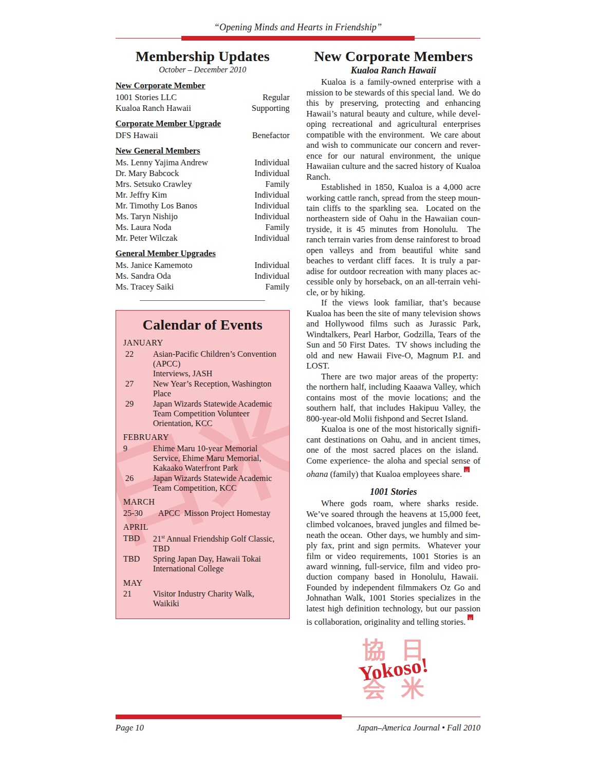“Opening Minds and Hearts in Friendship”
Membership Updates
October – December 2010
New Corporate Member
| 1001 Stories LLC | Regular |
| Kualoa Ranch Hawaii | Supporting |
Corporate Member Upgrade
| DFS Hawaii | Benefactor |
New General Members
| Ms. Lenny Yajima Andrew | Individual |
| Dr. Mary Babcock | Individual |
| Mrs. Setsuko Crawley | Family |
| Mr. Jeffry Kim | Individual |
| Mr. Timothy Los Banos | Individual |
| Ms. Taryn Nishijo | Individual |
| Ms. Laura Noda | Family |
| Mr. Peter Wilczak | Individual |
General Member Upgrades
| Ms. Janice Kamemoto | Individual |
| Ms. Sandra Oda | Individual |
| Ms. Tracey Saiki | Family |
協日米会
Calendar of Events
JANUARY
| 22 | Asian-Pacific Children’s Convention (APCC) Interviews, JASH |
| 27 | New Year’s Reception, Washington Place |
| 29 | Japan Wizards Statewide Academic Team Competition Volunteer Orientation, KCC |
FEBRUARY
| 9 | Ehime Maru 10-year Memorial Service, Ehime Maru Memorial, Kakaako Waterfront Park |
| 26 | Japan Wizards Statewide Academic Team Competition, KCC |
MARCH
| 25-30 | APCC Misson Project Homestay |
APRIL
| TBD | 21 st Annual Friendship Golf Classic, TBD |
| TBD | Spring Japan Day, Hawaii Tokai International College |
MAY
| 21 | Visitor Industry Charity Walk, Waikiki |
New Corporate Members
Kualoa Ranch Hawaii
Kualoa is a family-owned enterprise with a mission to be stewards of this special land. We do this by preserving, protecting and enhancing Hawaii’s natural beauty and culture, while developing recreational and agricultural enterprises compatible with the environment. We care about and wish to communicate our concern and reverence for our natural environment, the unique Hawaiian culture and the sacred history of Kualoa Ranch.
Established in 1850, Kualoa is a 4,000 acre working cattle ranch, spread from the steep mountain cliffs to the sparkling sea. Located on the northeastern side of Oahu in the Hawaiian countryside, it is 45 minutes from Honolulu. The ranch terrain varies from dense rainforest to broad open valleys and from beautiful white sand beaches to verdant cliff faces. It is truly a paradise for outdoor recreation with many places accessible only by horseback, on an all-terrain vehicle, or by hiking.
If the views look familiar, that’s because Kualoa has been the site of many television shows and Hollywood films such as Jurassic Park, Windtalkers, Pearl Harbor, Godzilla, Tears of the Sun and 50 First Dates. TV shows including the old and new Hawaii Five-O, Magnum P.I. and LOST.
There are two major areas of the property: the northern half, including Kaaawa Valley, which contains most of the movie locations; and the southern half, that includes Hakipuu Valley, the 800-year-old Molii fishpond and Secret Island.
Kualoa is one of the most historically significant destinations on Oahu, and in ancient times, one of the most sacred places on the island. Come experience- the aloha and special sense of ohana (family) that Kualoa employees share.協日
米会
1001 Stories
Where gods roam, where sharks reside. We’ve soared through the heavens at 15,000 feet, climbed volcanoes, braved jungles and filmed beneath the ocean. Other days, we humbly and simply fax, print and sign permits. Whatever your film or video requirements, 1001 Stories is an award winning, full-service, film and video production company based in Honolulu, Hawaii. Founded by independent filmmakers Oz Go and Johnathan Walk, 1001 Stories specializes in the latest high definition technology, but our passion is collaboration, originality and telling stories.協日
米会
協 日 会 米 Yokoso!
Page 10
Japan–America Journal • Fall 2010